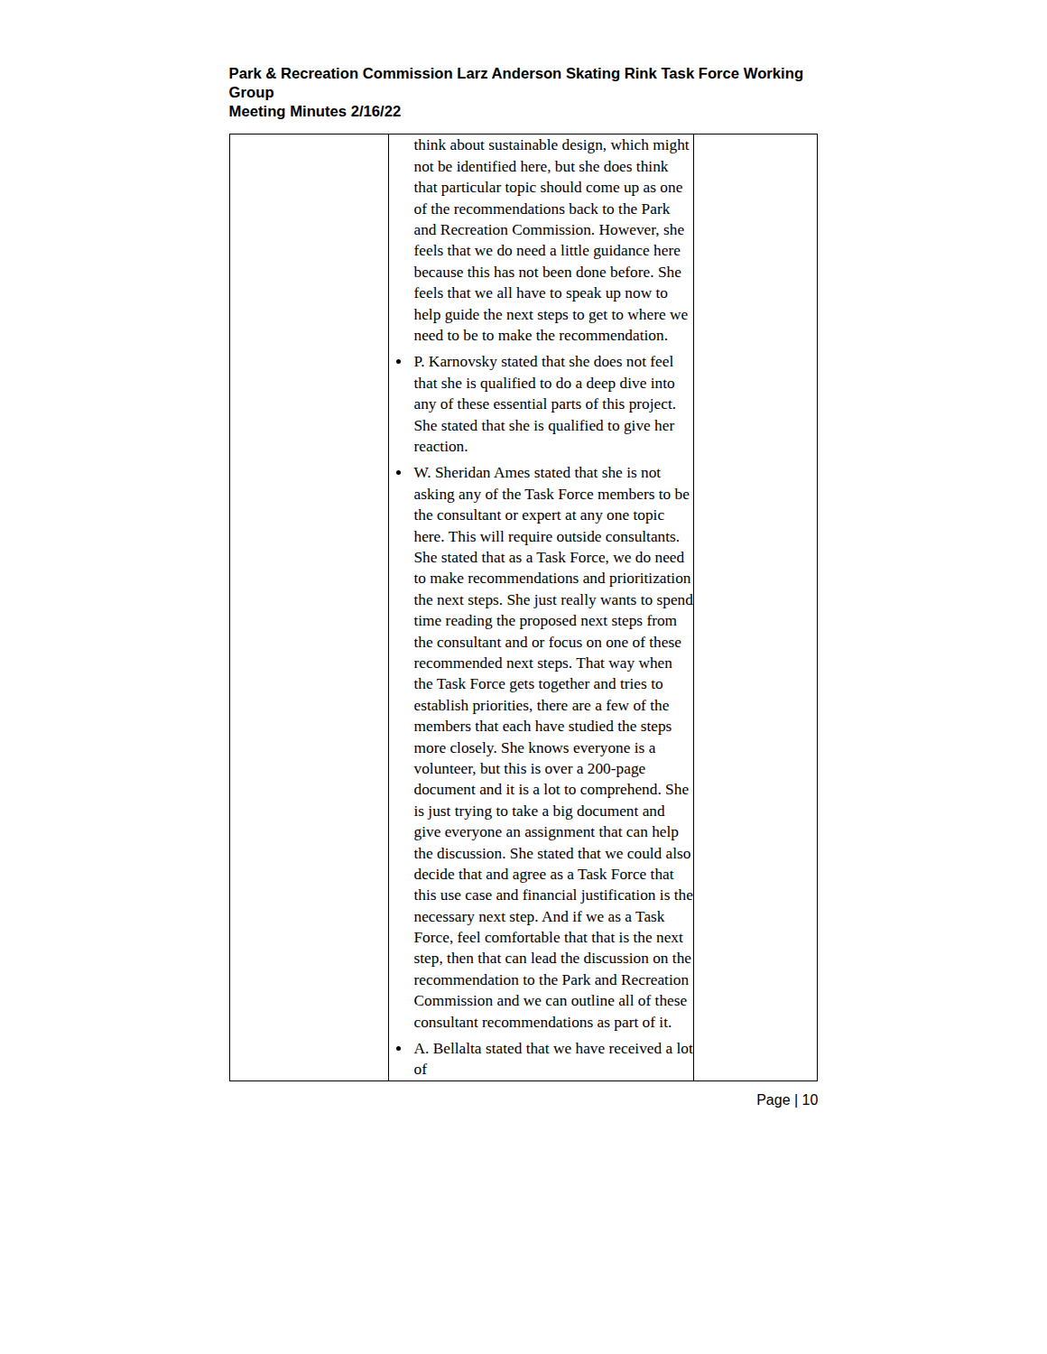Park & Recreation Commission Larz Anderson Skating Rink Task Force Working Group
Meeting Minutes 2/16/22
| | think about sustainable design, which might not be identified here, but she does think that particular topic should come up as one of the recommendations back to the Park and Recreation Commission. However, she feels that we do need a little guidance here because this has not been done before. She feels that we all have to speak up now to help guide the next steps to get to where we need to be to make the recommendation. P. Karnovsky stated that she does not feel that she is qualified to do a deep dive into any of these essential parts of this project. She stated that she is qualified to give her reaction. W. Sheridan Ames stated that she is not asking any of the Task Force members to be the consultant or expert at any one topic here. This will require outside consultants. She stated that as a Task Force, we do need to make recommendations and prioritization the next steps. She just really wants to spend time reading the proposed next steps from the consultant and or focus on one of these recommended next steps. That way when the Task Force gets together and tries to establish priorities, there are a few of the members that each have studied the steps more closely. She knows everyone is a volunteer, but this is over a 200-page document and it is a lot to comprehend. She is just trying to take a big document and give everyone an assignment that can help the discussion. She stated that we could also decide that and agree as a Task Force that this use case and financial justification is the necessary next step. And if we as a Task Force, feel comfortable that that is the next step, then that can lead the discussion on the recommendation to the Park and Recreation Commission and we can outline all of these consultant recommendations as part of it. A. Bellalta stated that we have received a lot of | |
Page | 10